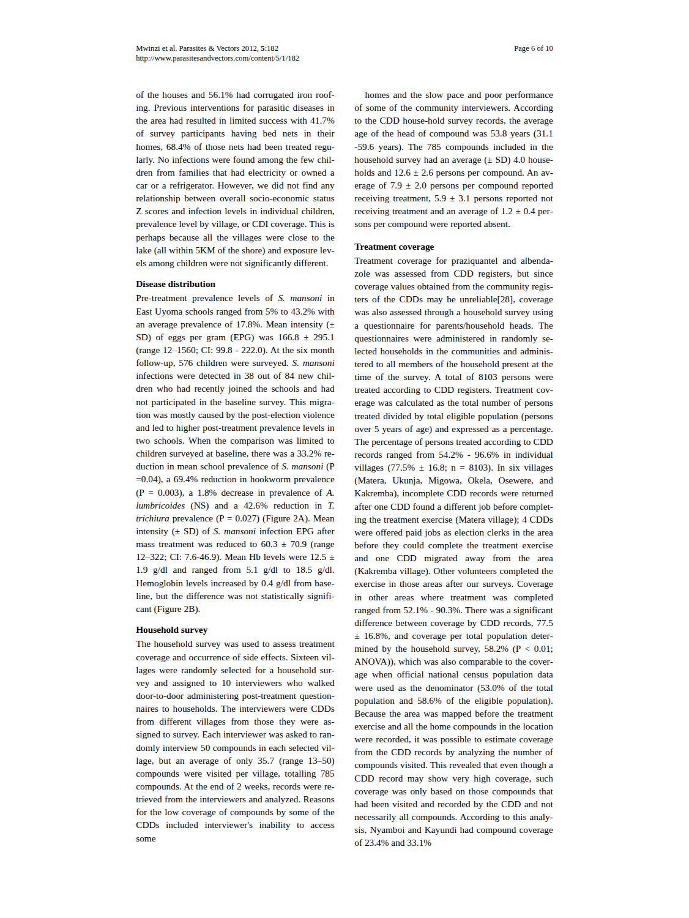Mwinzi et al. Parasites & Vectors 2012, 5:182 http://www.parasitesandvectors.com/content/5/1/182
Page 6 of 10
of the houses and 56.1% had corrugated iron roofing. Previous interventions for parasitic diseases in the area had resulted in limited success with 41.7% of survey participants having bed nets in their homes, 68.4% of those nets had been treated regularly. No infections were found among the few children from families that had electricity or owned a car or a refrigerator. However, we did not find any relationship between overall socio-economic status Z scores and infection levels in individual children, prevalence level by village, or CDI coverage. This is perhaps because all the villages were close to the lake (all within 5KM of the shore) and exposure levels among children were not significantly different.
Disease distribution
Pre-treatment prevalence levels of S. mansoni in East Uyoma schools ranged from 5% to 43.2% with an average prevalence of 17.8%. Mean intensity (± SD) of eggs per gram (EPG) was 166.8 ± 295.1 (range 12–1560; CI: 99.8 - 222.0). At the six month follow-up, 576 children were surveyed. S. mansoni infections were detected in 38 out of 84 new children who had recently joined the schools and had not participated in the baseline survey. This migration was mostly caused by the post-election violence and led to higher post-treatment prevalence levels in two schools. When the comparison was limited to children surveyed at baseline, there was a 33.2% reduction in mean school prevalence of S. mansoni (P =0.04), a 69.4% reduction in hookworm prevalence (P = 0.003), a 1.8% decrease in prevalence of A. lumbricoides (NS) and a 42.6% reduction in T. trichiura prevalence (P = 0.027) (Figure 2A). Mean intensity (± SD) of S. mansoni infection EPG after mass treatment was reduced to 60.3 ± 70.9 (range 12–322; CI: 7.6-46.9). Mean Hb levels were 12.5 ± 1.9 g/dl and ranged from 5.1 g/dl to 18.5 g/dl. Hemoglobin levels increased by 0.4 g/dl from baseline, but the difference was not statistically significant (Figure 2B).
Household survey
The household survey was used to assess treatment coverage and occurrence of side effects. Sixteen villages were randomly selected for a household survey and assigned to 10 interviewers who walked door-to-door administering post-treatment questionnaires to households. The interviewers were CDDs from different villages from those they were assigned to survey. Each interviewer was asked to randomly interview 50 compounds in each selected village, but an average of only 35.7 (range 13–50) compounds were visited per village, totalling 785 compounds. At the end of 2 weeks, records were retrieved from the interviewers and analyzed. Reasons for the low coverage of compounds by some of the CDDs included interviewer's inability to access some
homes and the slow pace and poor performance of some of the community interviewers. According to the CDD house-hold survey records, the average age of the head of compound was 53.8 years (31.1 -59.6 years). The 785 compounds included in the household survey had an average (± SD) 4.0 households and 12.6 ± 2.6 persons per compound. An average of 7.9 ± 2.0 persons per compound reported receiving treatment, 5.9 ± 3.1 persons reported not receiving treatment and an average of 1.2 ± 0.4 persons per compound were reported absent.
Treatment coverage
Treatment coverage for praziquantel and albendazole was assessed from CDD registers, but since coverage values obtained from the community registers of the CDDs may be unreliable[28], coverage was also assessed through a household survey using a questionnaire for parents/household heads. The questionnaires were administered in randomly selected households in the communities and administered to all members of the household present at the time of the survey. A total of 8103 persons were treated according to CDD registers. Treatment coverage was calculated as the total number of persons treated divided by total eligible population (persons over 5 years of age) and expressed as a percentage. The percentage of persons treated according to CDD records ranged from 54.2% - 96.6% in individual villages (77.5% ± 16.8; n = 8103). In six villages (Matera, Ukunja, Migowa, Okela, Osewere, and Kakremba), incomplete CDD records were returned after one CDD found a different job before completing the treatment exercise (Matera village); 4 CDDs were offered paid jobs as election clerks in the area before they could complete the treatment exercise and one CDD migrated away from the area (Kakremba village). Other volunteers completed the exercise in those areas after our surveys. Coverage in other areas where treatment was completed ranged from 52.1% - 90.3%. There was a significant difference between coverage by CDD records, 77.5 ± 16.8%, and coverage per total population determined by the household survey, 58.2% (P < 0.01; ANOVA)), which was also comparable to the coverage when official national census population data were used as the denominator (53.0% of the total population and 58.6% of the eligible population). Because the area was mapped before the treatment exercise and all the home compounds in the location were recorded, it was possible to estimate coverage from the CDD records by analyzing the number of compounds visited. This revealed that even though a CDD record may show very high coverage, such coverage was only based on those compounds that had been visited and recorded by the CDD and not necessarily all compounds. According to this analysis, Nyamboi and Kayundi had compound coverage of 23.4% and 33.1%